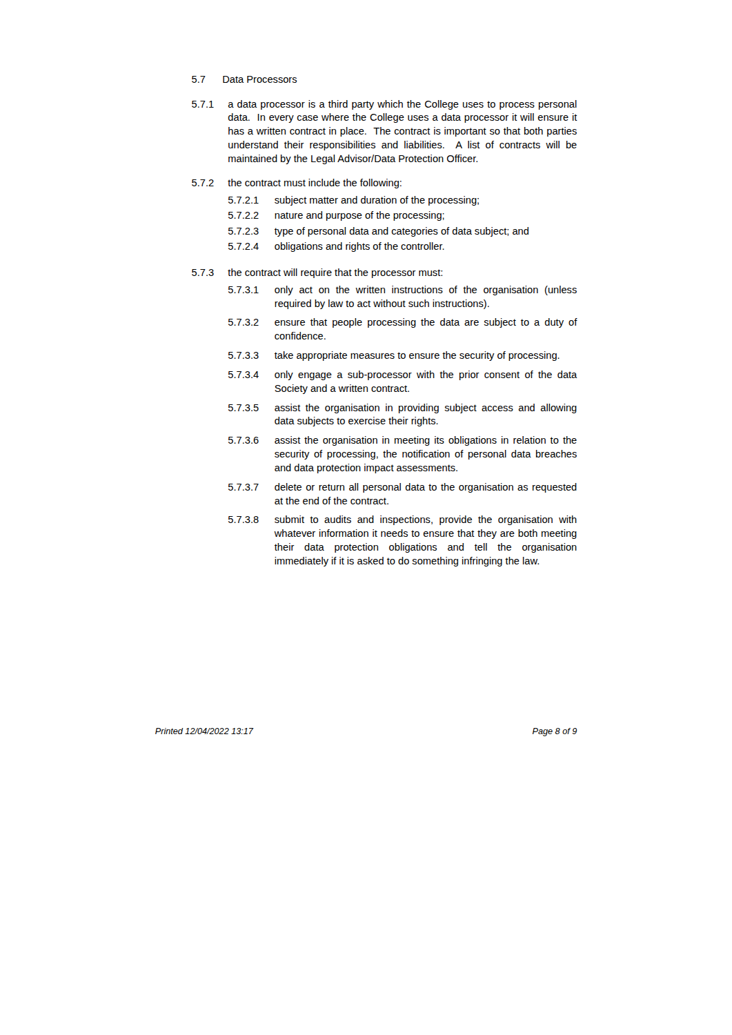5.7 Data Processors
5.7.1
a data processor is a third party which the College uses to process personal data. In every case where the College uses a data processor it will ensure it has a written contract in place. The contract is important so that both parties understand their responsibilities and liabilities. A list of contracts will be maintained by the Legal Advisor/Data Protection Officer.
5.7.2
the contract must include the following:
5.7.2.1 subject matter and duration of the processing;
5.7.2.2 nature and purpose of the processing;
5.7.2.3 type of personal data and categories of data subject; and
5.7.2.4 obligations and rights of the controller.
5.7.3
the contract will require that the processor must:
5.7.3.1 only act on the written instructions of the organisation (unless required by law to act without such instructions).
5.7.3.2 ensure that people processing the data are subject to a duty of confidence.
5.7.3.3 take appropriate measures to ensure the security of processing.
5.7.3.4 only engage a sub-processor with the prior consent of the data Society and a written contract.
5.7.3.5 assist the organisation in providing subject access and allowing data subjects to exercise their rights.
5.7.3.6 assist the organisation in meeting its obligations in relation to the security of processing, the notification of personal data breaches and data protection impact assessments.
5.7.3.7 delete or return all personal data to the organisation as requested at the end of the contract.
5.7.3.8 submit to audits and inspections, provide the organisation with whatever information it needs to ensure that they are both meeting their data protection obligations and tell the organisation immediately if it is asked to do something infringing the law.
Printed 12/04/2022 13:17 Page 8 of 9